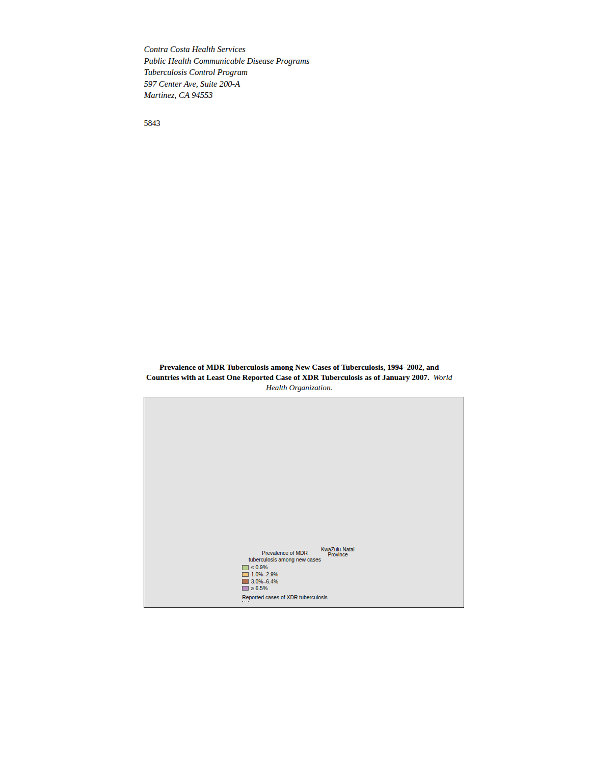Contra Costa Health Services Public Health Communicable Disease Programs Tuberculosis Control Program 597 Center Ave, Suite 200-A Martinez, CA 94553
5843
Prevalence of MDR Tuberculosis among New Cases of Tuberculosis, 1994–2002, and
Countries with at Least One Reported Case of XDR Tuberculosis as of January 2007. World Health Organization.
KwaZulu-Natal
Province
Prevalence of MDR
tuberculosis among new cases
≤ 0.9%
1.0%–2.9%
3.0%–6.4%
≥ 6.5%
Reported cases of XDR tuberculosis